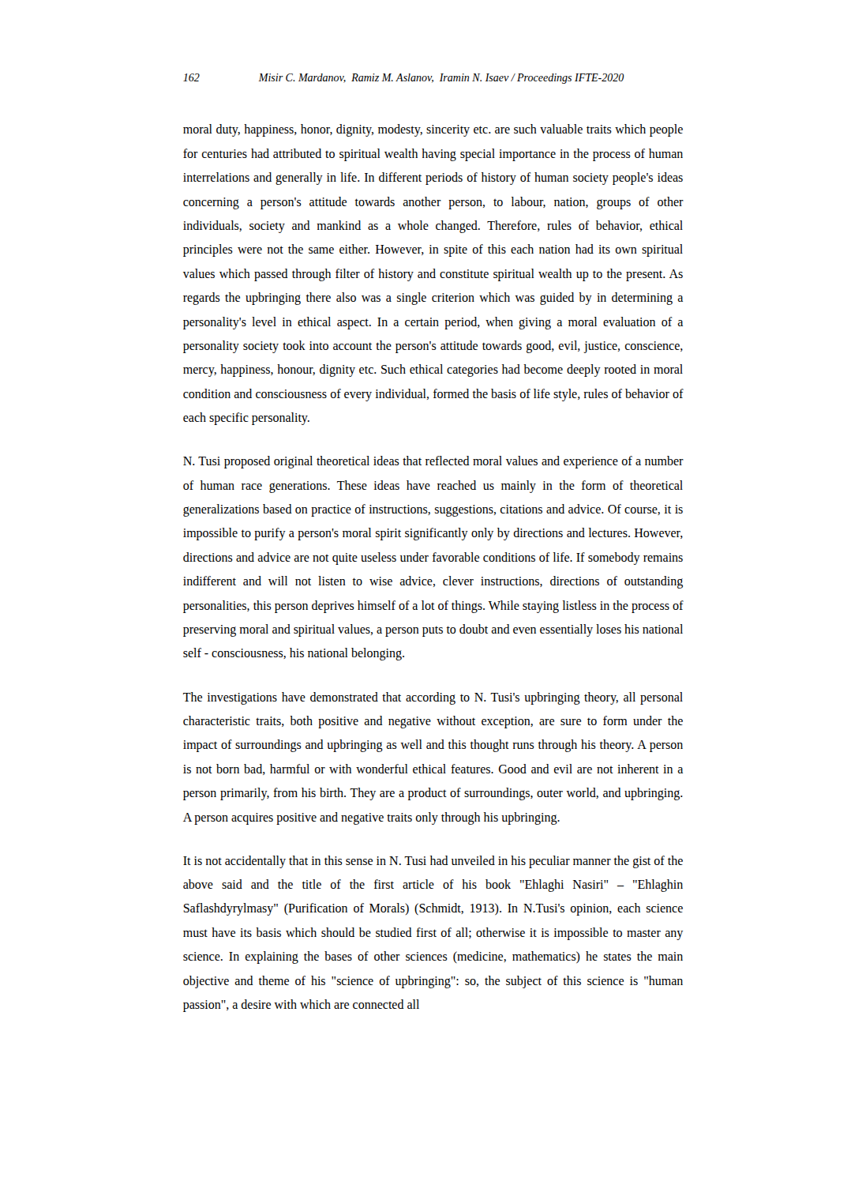162 Misir C. Mardanov, Ramiz M. Aslanov, Iramin N. Isaev / Proceedings IFTE-2020
moral duty, happiness, honor, dignity, modesty, sincerity etc. are such valuable traits which people for centuries had attributed to spiritual wealth having special importance in the process of human interrelations and generally in life. In different periods of history of human society people's ideas concerning a person's attitude towards another person, to labour, nation, groups of other individuals, society and mankind as a whole changed. Therefore, rules of behavior, ethical principles were not the same either. However, in spite of this each nation had its own spiritual values which passed through filter of history and constitute spiritual wealth up to the present. As regards the upbringing there also was a single criterion which was guided by in determining a personality's level in ethical aspect. In a certain period, when giving a moral evaluation of a personality society took into account the person's attitude towards good, evil, justice, conscience, mercy, happiness, honour, dignity etc. Such ethical categories had become deeply rooted in moral condition and consciousness of every individual, formed the basis of life style, rules of behavior of each specific personality.
N. Tusi proposed original theoretical ideas that reflected moral values and experience of a number of human race generations. These ideas have reached us mainly in the form of theoretical generalizations based on practice of instructions, suggestions, citations and advice. Of course, it is impossible to purify a person's moral spirit significantly only by directions and lectures. However, directions and advice are not quite useless under favorable conditions of life. If somebody remains indifferent and will not listen to wise advice, clever instructions, directions of outstanding personalities, this person deprives himself of a lot of things. While staying listless in the process of preserving moral and spiritual values, a person puts to doubt and even essentially loses his national self - consciousness, his national belonging.
The investigations have demonstrated that according to N. Tusi's upbringing theory, all personal characteristic traits, both positive and negative without exception, are sure to form under the impact of surroundings and upbringing as well and this thought runs through his theory. A person is not born bad, harmful or with wonderful ethical features. Good and evil are not inherent in a person primarily, from his birth. They are a product of surroundings, outer world, and upbringing. A person acquires positive and negative traits only through his upbringing.
It is not accidentally that in this sense in N. Tusi had unveiled in his peculiar manner the gist of the above said and the title of the first article of his book "Ehlaghi Nasiri" – "Ehlaghin Saflashdyrylmasy" (Purification of Morals) (Schmidt, 1913). In N.Tusi's opinion, each science must have its basis which should be studied first of all; otherwise it is impossible to master any science. In explaining the bases of other sciences (medicine, mathematics) he states the main objective and theme of his "science of upbringing": so, the subject of this science is "human passion", a desire with which are connected all